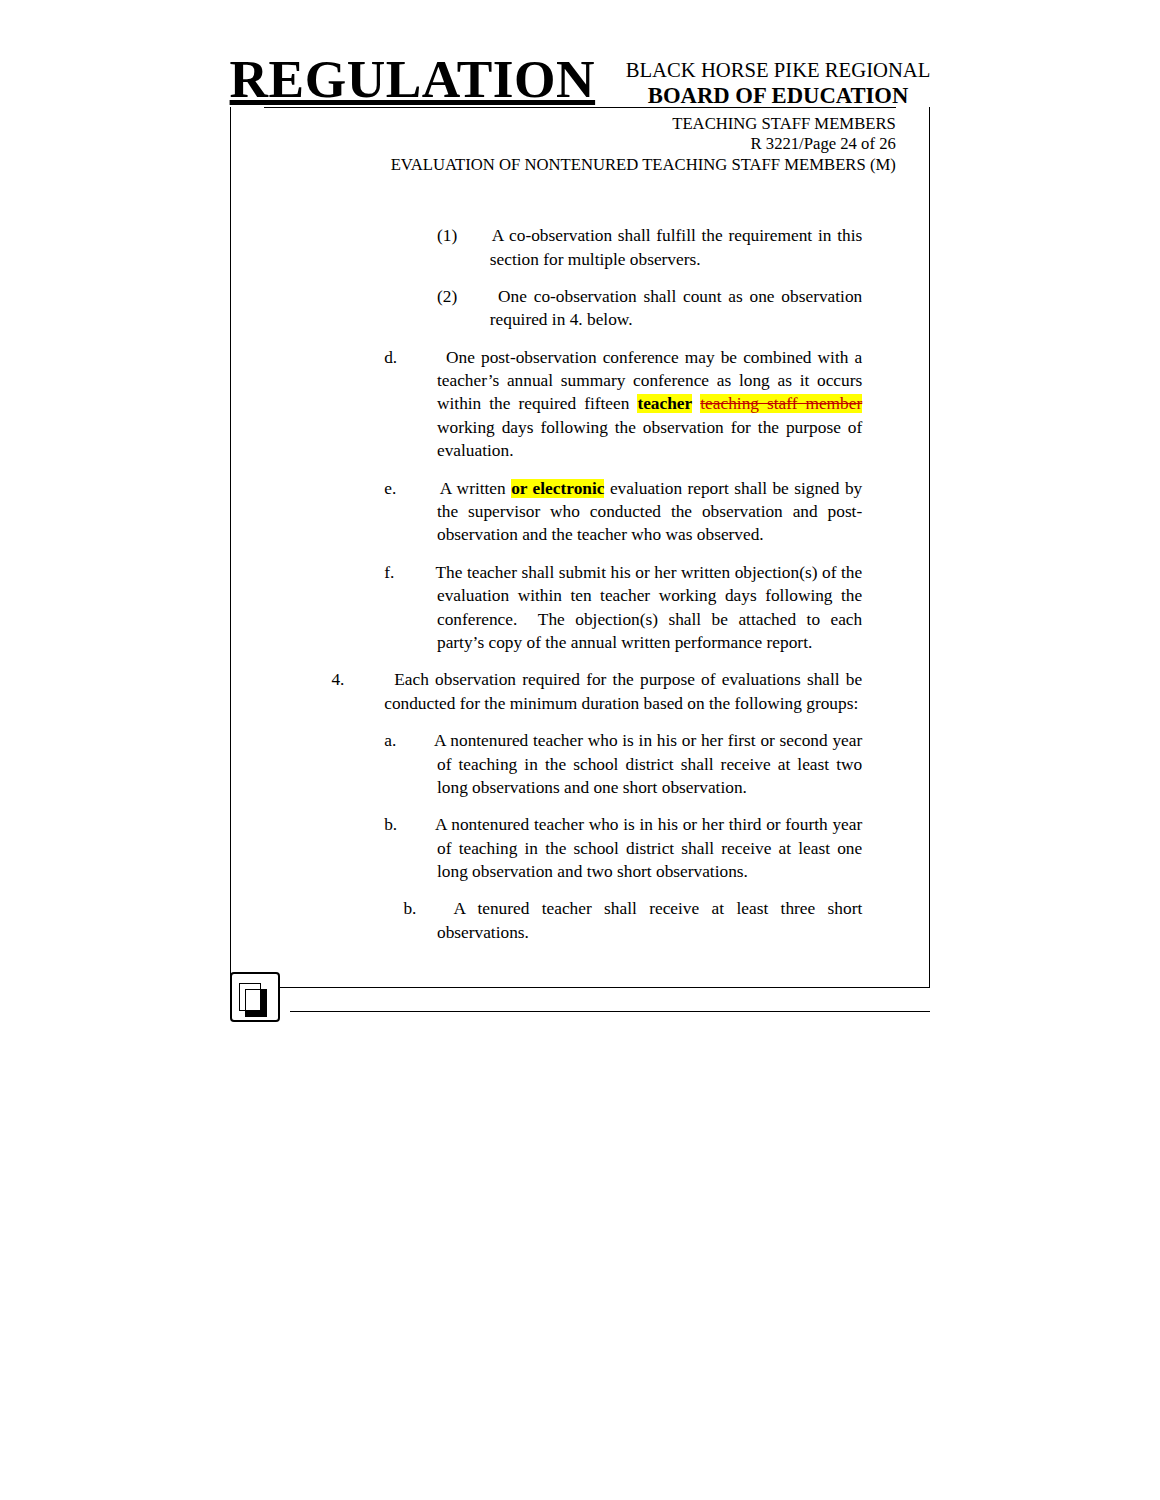REGULATION
BLACK HORSE PIKE REGIONAL
BOARD OF EDUCATION
TEACHING STAFF MEMBERS
R 3221/Page 24 of 26
EVALUATION OF NONTENURED TEACHING STAFF MEMBERS (M)
(1) A co-observation shall fulfill the requirement in this section for multiple observers.
(2) One co-observation shall count as one observation required in 4. below.
d. One post-observation conference may be combined with a teacher’s annual summary conference as long as it occurs within the required fifteen teacher teaching staff member working days following the observation for the purpose of evaluation.
e. A written or electronic evaluation report shall be signed by the supervisor who conducted the observation and post-observation and the teacher who was observed.
f. The teacher shall submit his or her written objection(s) of the evaluation within ten teacher working days following the conference. The objection(s) shall be attached to each party’s copy of the annual written performance report.
4. Each observation required for the purpose of evaluations shall be conducted for the minimum duration based on the following groups:
a. A nontenured teacher who is in his or her first or second year of teaching in the school district shall receive at least two long observations and one short observation.
b. A nontenured teacher who is in his or her third or fourth year of teaching in the school district shall receive at least one long observation and two short observations.
b. A tenured teacher shall receive at least three short observations.